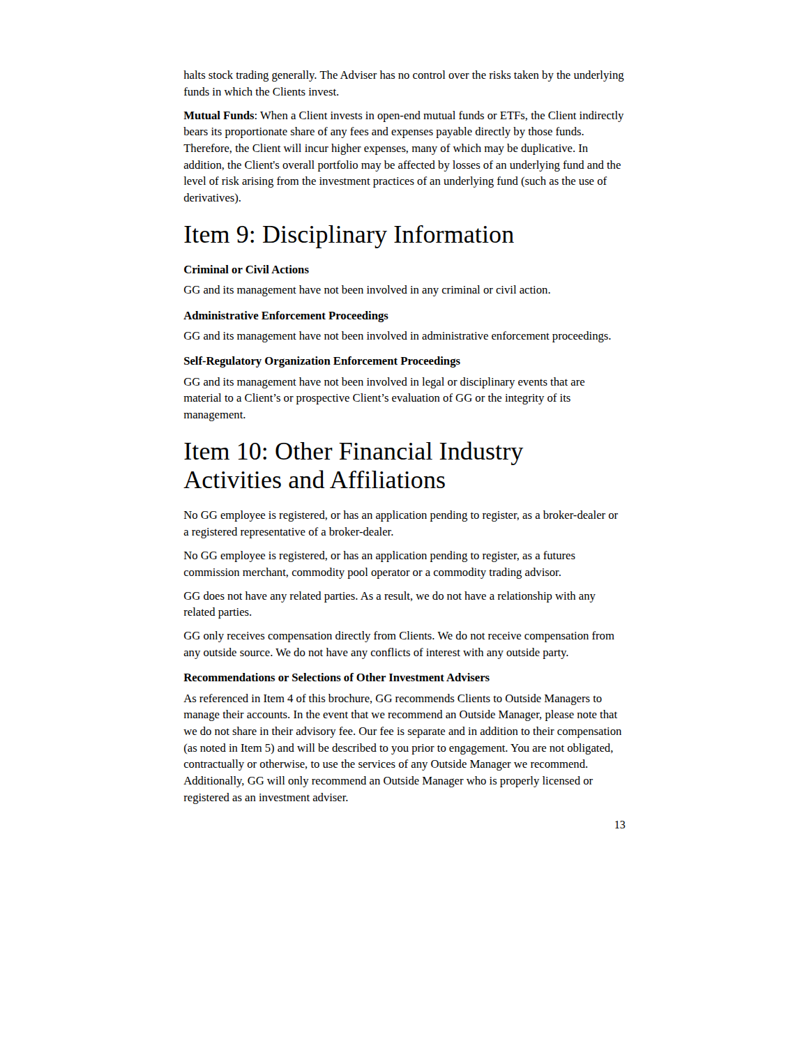halts stock trading generally. The Adviser has no control over the risks taken by the underlying funds in which the Clients invest.
Mutual Funds: When a Client invests in open-end mutual funds or ETFs, the Client indirectly bears its proportionate share of any fees and expenses payable directly by those funds. Therefore, the Client will incur higher expenses, many of which may be duplicative. In addition, the Client's overall portfolio may be affected by losses of an underlying fund and the level of risk arising from the investment practices of an underlying fund (such as the use of derivatives).
Item 9: Disciplinary Information
Criminal or Civil Actions
GG and its management have not been involved in any criminal or civil action.
Administrative Enforcement Proceedings
GG and its management have not been involved in administrative enforcement proceedings.
Self-Regulatory Organization Enforcement Proceedings
GG and its management have not been involved in legal or disciplinary events that are material to a Client’s or prospective Client’s evaluation of GG or the integrity of its management.
Item 10: Other Financial Industry Activities and Affiliations
No GG employee is registered, or has an application pending to register, as a broker-dealer or a registered representative of a broker-dealer.
No GG employee is registered, or has an application pending to register, as a futures commission merchant, commodity pool operator or a commodity trading advisor.
GG does not have any related parties. As a result, we do not have a relationship with any related parties.
GG only receives compensation directly from Clients. We do not receive compensation from any outside source. We do not have any conflicts of interest with any outside party.
Recommendations or Selections of Other Investment Advisers
As referenced in Item 4 of this brochure, GG recommends Clients to Outside Managers to manage their accounts. In the event that we recommend an Outside Manager, please note that we do not share in their advisory fee. Our fee is separate and in addition to their compensation (as noted in Item 5) and will be described to you prior to engagement. You are not obligated, contractually or otherwise, to use the services of any Outside Manager we recommend. Additionally, GG will only recommend an Outside Manager who is properly licensed or registered as an investment adviser.
13